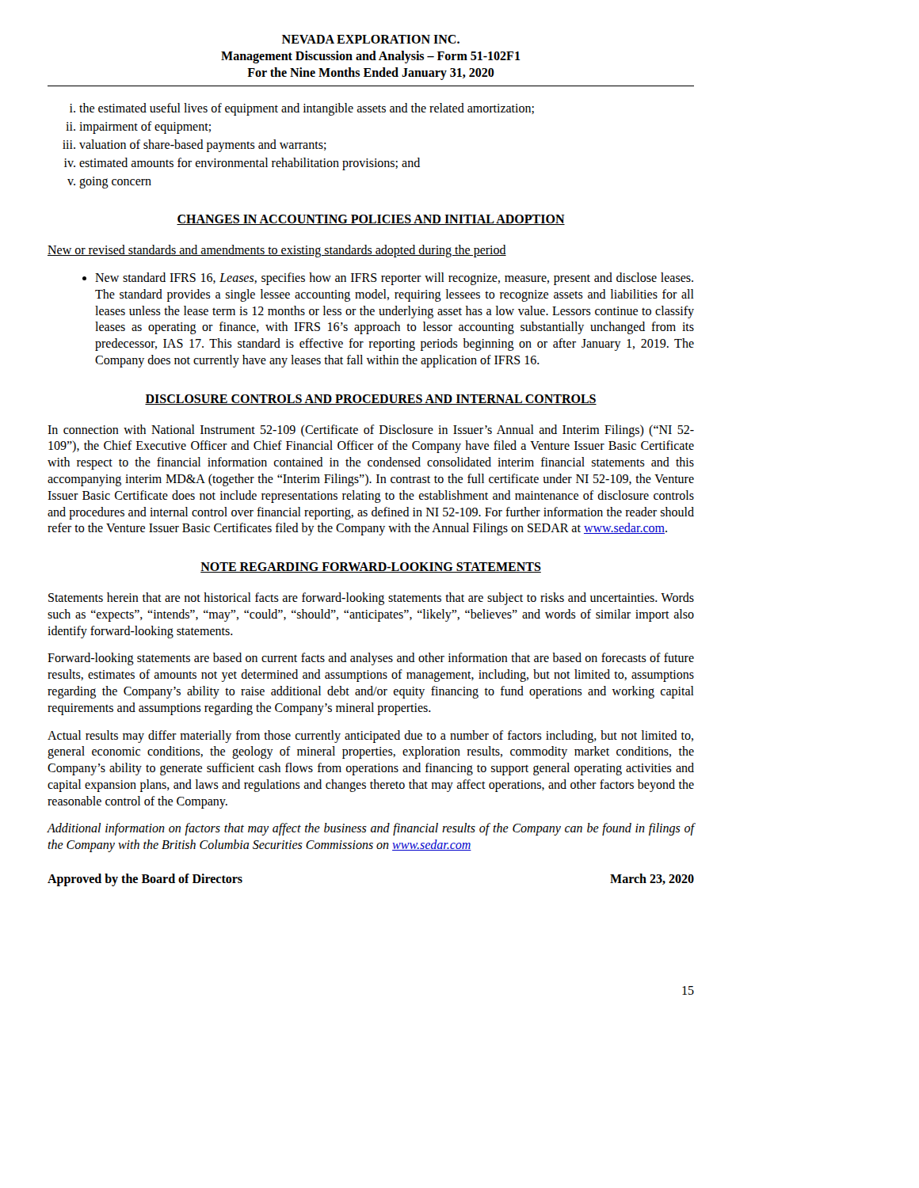NEVADA EXPLORATION INC.
Management Discussion and Analysis – Form 51-102F1
For the Nine Months Ended January 31, 2020
the estimated useful lives of equipment and intangible assets and the related amortization;
impairment of equipment;
valuation of share-based payments and warrants;
estimated amounts for environmental rehabilitation provisions; and
going concern
CHANGES IN ACCOUNTING POLICIES AND INITIAL ADOPTION
New or revised standards and amendments to existing standards adopted during the period
New standard IFRS 16, Leases, specifies how an IFRS reporter will recognize, measure, present and disclose leases. The standard provides a single lessee accounting model, requiring lessees to recognize assets and liabilities for all leases unless the lease term is 12 months or less or the underlying asset has a low value. Lessors continue to classify leases as operating or finance, with IFRS 16’s approach to lessor accounting substantially unchanged from its predecessor, IAS 17. This standard is effective for reporting periods beginning on or after January 1, 2019. The Company does not currently have any leases that fall within the application of IFRS 16.
DISCLOSURE CONTROLS AND PROCEDURES AND INTERNAL CONTROLS
In connection with National Instrument 52-109 (Certificate of Disclosure in Issuer’s Annual and Interim Filings) (“NI 52- 109”), the Chief Executive Officer and Chief Financial Officer of the Company have filed a Venture Issuer Basic Certificate with respect to the financial information contained in the condensed consolidated interim financial statements and this accompanying interim MD&A (together the “Interim Filings”). In contrast to the full certificate under NI 52-109, the Venture Issuer Basic Certificate does not include representations relating to the establishment and maintenance of disclosure controls and procedures and internal control over financial reporting, as defined in NI 52-109. For further information the reader should refer to the Venture Issuer Basic Certificates filed by the Company with the Annual Filings on SEDAR at www.sedar.com.
NOTE REGARDING FORWARD-LOOKING STATEMENTS
Statements herein that are not historical facts are forward-looking statements that are subject to risks and uncertainties. Words such as “expects”, “intends”, “may”, “could”, “should”, “anticipates”, “likely”, “believes” and words of similar import also identify forward-looking statements.
Forward-looking statements are based on current facts and analyses and other information that are based on forecasts of future results, estimates of amounts not yet determined and assumptions of management, including, but not limited to, assumptions regarding the Company’s ability to raise additional debt and/or equity financing to fund operations and working capital requirements and assumptions regarding the Company’s mineral properties.
Actual results may differ materially from those currently anticipated due to a number of factors including, but not limited to, general economic conditions, the geology of mineral properties, exploration results, commodity market conditions, the Company’s ability to generate sufficient cash flows from operations and financing to support general operating activities and capital expansion plans, and laws and regulations and changes thereto that may affect operations, and other factors beyond the reasonable control of the Company.
Additional information on factors that may affect the business and financial results of the Company can be found in filings of the Company with the British Columbia Securities Commissions on www.sedar.com
Approved by the Board of Directors March 23, 2020
15